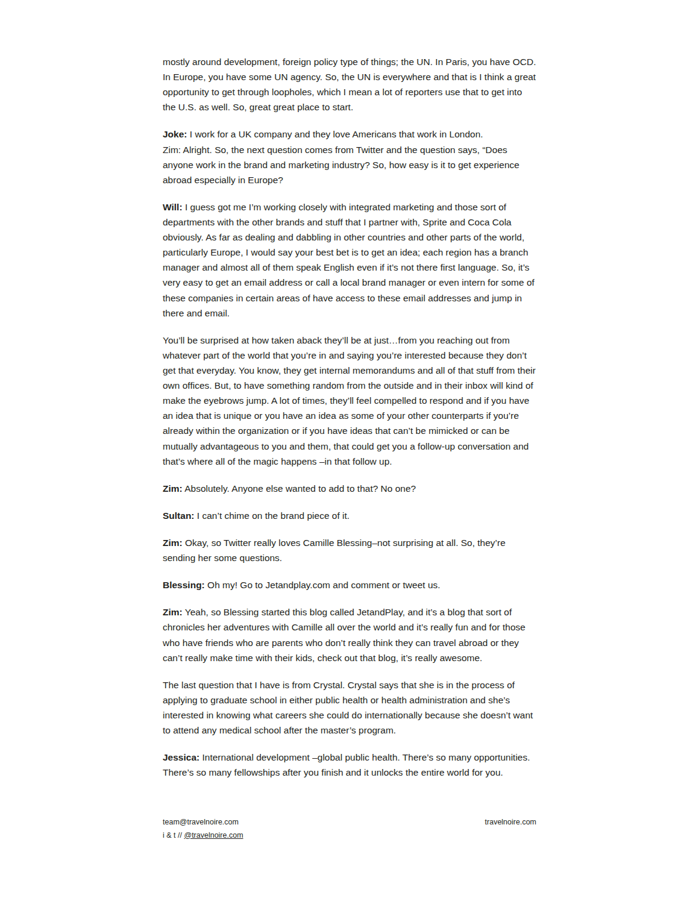mostly around development, foreign policy type of things; the UN. In Paris, you have OCD. In Europe, you have some UN agency. So, the UN is everywhere and that is I think a great opportunity to get through loopholes, which I mean a lot of reporters use that to get into the U.S. as well. So, great great place to start.
Joke: I work for a UK company and they love Americans that work in London.
Zim: Alright. So, the next question comes from Twitter and the question says, “Does anyone work in the brand and marketing industry? So, how easy is it to get experience abroad especially in Europe?
Will: I guess got me I’m working closely with integrated marketing and those sort of departments with the other brands and stuff that I partner with, Sprite and Coca Cola obviously. As far as dealing and dabbling in other countries and other parts of the world, particularly Europe, I would say your best bet is to get an idea; each region has a branch manager and almost all of them speak English even if it’s not there first language. So, it’s very easy to get an email address or call a local brand manager or even intern for some of these companies in certain areas of have access to these email addresses and jump in there and email.
You’ll be surprised at how taken aback they’ll be at just…from you reaching out from whatever part of the world that you’re in and saying you’re interested because they don’t get that everyday. You know, they get internal memorandums and all of that stuff from their own offices. But, to have something random from the outside and in their inbox will kind of make the eyebrows jump. A lot of times, they’ll feel compelled to respond and if you have an idea that is unique or you have an idea as some of your other counterparts if you’re already within the organization or if you have ideas that can’t be mimicked or can be mutually advantageous to you and them, that could get you a follow-up conversation and that’s where all of the magic happens –in that follow up.
Zim: Absolutely. Anyone else wanted to add to that? No one?
Sultan: I can’t chime on the brand piece of it.
Zim: Okay, so Twitter really loves Camille Blessing–not surprising at all. So, they’re sending her some questions.
Blessing: Oh my! Go to Jetandplay.com and comment or tweet us.
Zim: Yeah, so Blessing started this blog called JetandPlay, and it’s a blog that sort of chronicles her adventures with Camille all over the world and it’s really fun and for those who have friends who are parents who don’t really think they can travel abroad or they can’t really make time with their kids, check out that blog, it’s really awesome.
The last question that I have is from Crystal. Crystal says that she is in the process of applying to graduate school in either public health or health administration and she’s interested in knowing what careers she could do internationally because she doesn’t want to attend any medical school after the master’s program.
Jessica: International development –global public health. There’s so many opportunities. There’s so many fellowships after you finish and it unlocks the entire world for you.
team@travelnoire.com
travelnoire.com
i & t // @travelnoire.com